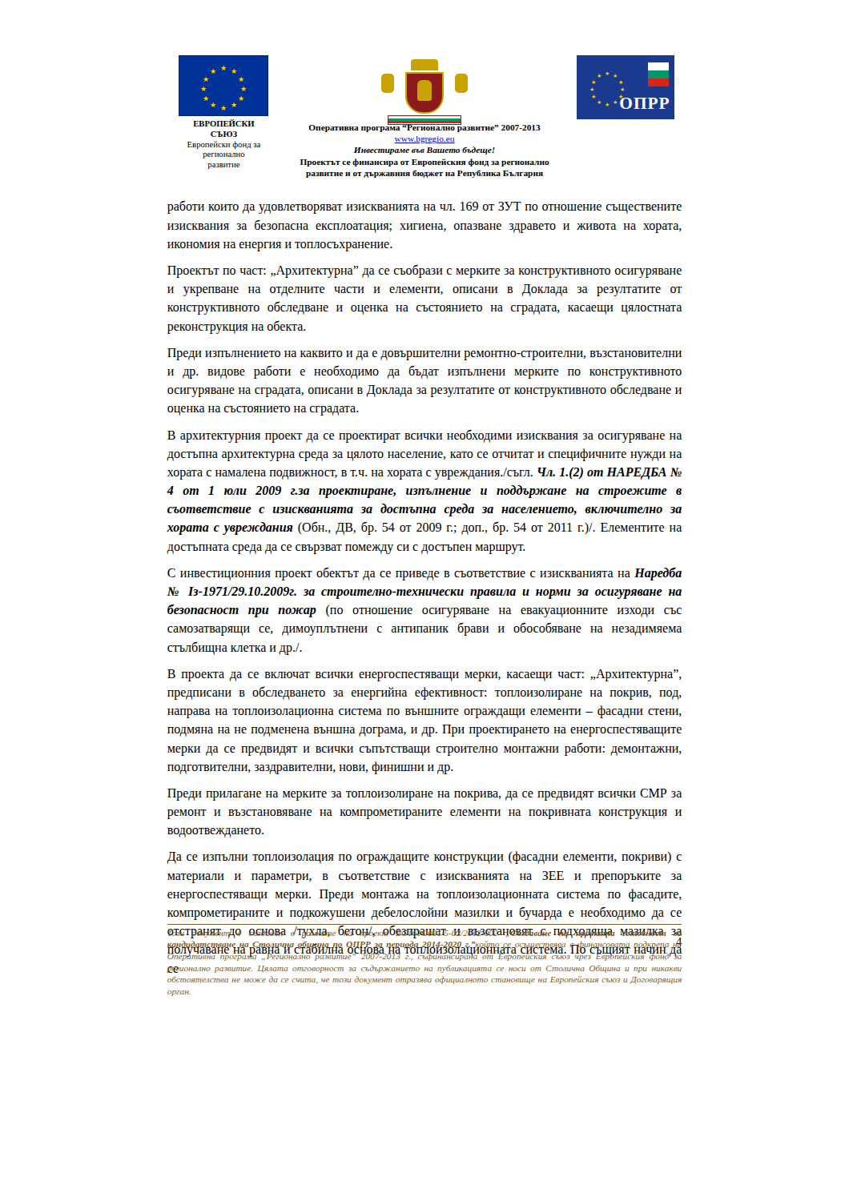| ★ ★ ★ ★ ★ ★ ★ ★ ★ ★ ★ ★ ЕВРОПЕЙСКИ СЪЮЗ Европейски фонд за регионално развитие | Оперативна програма “Регионално развитие” 2007-2013 www.bgregio.eu Инвестираме във Вашето бъдеще! Проектът се финансира от Европейския фонд за регионално развитие и от държавния бюджет на Република България | ★ ★ ★ ★ ★ ★ ★ ★ ★ ★ ★ ★ ОПРР |
работи които да удовлетворяват изискванията на чл. 169 от ЗУТ по отношение съществените изисквания за безопасна експлоатация; хигиена, опазване здравето и живота на хората, икономия на енергия и топлосъхранение.
Проектът по част: „Архитектурна” да се съобрази с мерките за конструктивното осигуряване и укрепване на отделните части и елементи, описани в Доклада за резултатите от конструктивното обследване и оценка на състоянието на сградата, касаещи цялостната реконструкция на обекта.
Преди изпълнението на каквито и да е довършителни ремонтно-строителни, възстановителни и др. видове работи е необходимо да бъдат изпълнени мерките по конструктивното осигуряване на сградата, описани в Доклада за резултатите от конструктивното обследване и оценка на състоянието на сградата.
В архитектурния проект да се проектират всички необходими изисквания за осигуряване на достъпна архитектурна среда за цялото население, като се отчитат и специфичните нужди на хората с намалена подвижност, в т.ч. на хората с увреждания./съгл. Чл. 1.(2) от НАРЕДБА № 4 от 1 юли 2009 г.за проектиране, изпълнение и поддържане на строежите в съответствие с изискванията за достъпна среда за населението, включително за хората с увреждания (Обн., ДВ, бр. 54 от 2009 г.; доп., бр. 54 от 2011 г.)/. Елементите на достъпната среда да се свързват помежду си с достъпен маршрут.
С инвестиционния проект обектът да се приведе в съответствие с изискванията на Наредба № Iз-1971/29.10.2009г. за строително-технически правила и норми за осигуряване на безопасност при пожар (по отношение осигуряване на евакуационните изходи със самозатварящи се, димоуплътнени с антипаник брави и обособяване на незадимяема стълбищна клетка и др./.
В проекта да се включат всички енергоспестяващи мерки, касаещи част: „Архитектурна”, предписани в обследването за енергийна ефективност: топлоизолиране на покрив, под, направа на топлоизолационна система по външните ограждащи елементи – фасадни стени, подмяна на не подменена външна дограма, и др. При проектирането на енергоспестяващите мерки да се предвидят и всички съпътстващи строително монтажни работи: демонтажни, подготвителни, заздравителни, нови, финишни и др.
Преди прилагане на мерките за топлоизолиране на покрива, да се предвидят всички СМР за ремонт и възстановяване на компрометираните елементи на покривната конструкция и водоотвеждането.
Да се изпълни топлоизолация по ограждащите конструкции (фасадни елементи, покриви) с материали и параметри, в съответствие с изискванията на ЗЕЕ и препоръките за енергоспестяващи мерки. Преди монтажа на топлоизолационната система по фасадите, компрометираните и подкожушени дебелослойни мазилки и бучарда е необходимо да се отстранят до основа /тухла, бетон/, обезпрашат и възстановят с подходяща мазилка за получаване на равна и стабилна основа на топлоизолационната система. По същият начин да се
4
Този документ е създаден в рамките на проект BG161O001/5-02/2012-002 „Създаване на проектна готовност за кандидатстване на Столична община по ОПРР за периода 2014-2020 г.”който се осъществява с финансовата подкрепа на Оперативна програма „Регионално развитие” 2007-2013 г., съфинансирана от Европейския съюз чрез Европейския фонд за регионално развитие. Цялата отговорност за съдържанието на публикацията се носи от Столична Община и при никакви обстоятелства не може да се счита, че този документ отразява официалното становище на Европейския съюз и Договарящия орган.